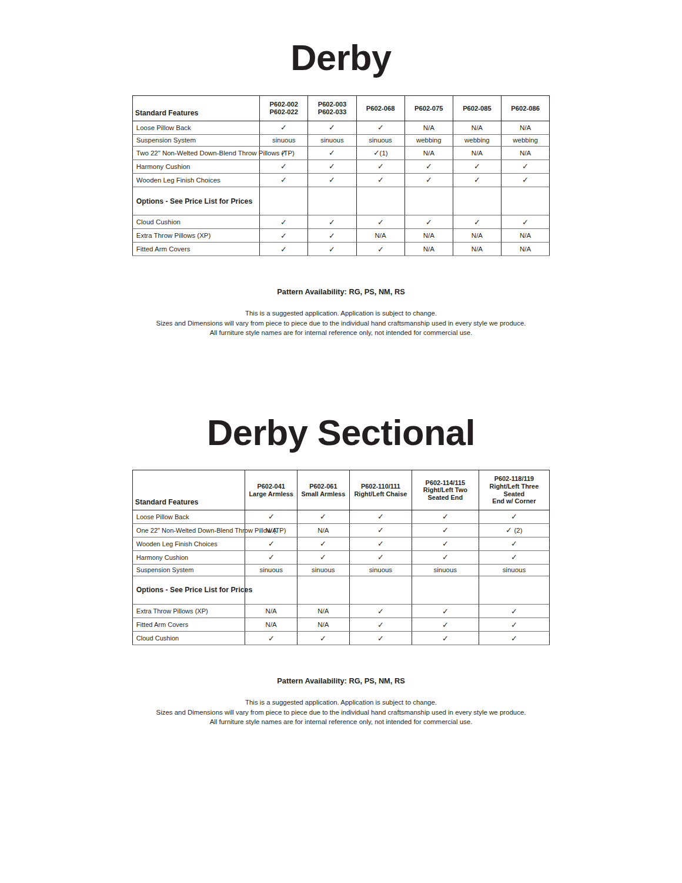Derby
| Standard Features | P602-002 P602-022 | P602-003 P602-033 | P602-068 | P602-075 | P602-085 | P602-086 |
| --- | --- | --- | --- | --- | --- | --- |
| Loose Pillow Back | ✓ | ✓ | ✓ | N/A | N/A | N/A |
| Suspension System | sinuous | sinuous | sinuous | webbing | webbing | webbing |
| Two 22" Non-Welted Down-Blend Throw Pillows (TP) | ✓ | ✓ | ✓ (1) | N/A | N/A | N/A |
| Harmony Cushion | ✓ | ✓ | ✓ | ✓ | ✓ | ✓ |
| Wooden Leg Finish Choices | ✓ | ✓ | ✓ | ✓ | ✓ | ✓ |
| Options - See Price List for Prices | | | | | | |
| Cloud Cushion | ✓ | ✓ | ✓ | ✓ | ✓ | ✓ |
| Extra Throw Pillows (XP) | ✓ | ✓ | N/A | N/A | N/A | N/A |
| Fitted Arm Covers | ✓ | ✓ | ✓ | N/A | N/A | N/A |
Pattern Availability: RG, PS, NM, RS
This is a suggested application. Application is subject to change.
Sizes and Dimensions will vary from piece to piece due to the individual hand craftsmanship used in every style we produce.
All furniture style names are for internal reference only, not intended for commercial use.
Derby Sectional
| Standard Features | P602-041 Large Armless | P602-061 Small Armless | P602-110/111 Right/Left Chaise | P602-114/115 Right/Left Two Seated End | P602-118/119 Right/Left Three Seated End w/ Corner |
| --- | --- | --- | --- | --- | --- |
| Loose Pillow Back | ✓ | ✓ | ✓ | ✓ | ✓ |
| One 22" Non-Welted Down-Blend Throw Pillow (TP) | N/A | N/A | ✓ | ✓ | ✓ (2) |
| Wooden Leg Finish Choices | ✓ | ✓ | ✓ | ✓ | ✓ |
| Harmony Cushion | ✓ | ✓ | ✓ | ✓ | ✓ |
| Suspension System | sinuous | sinuous | sinuous | sinuous | sinuous |
| Options - See Price List for Prices | | | | | |
| Extra Throw Pillows (XP) | N/A | N/A | ✓ | ✓ | ✓ |
| Fitted Arm Covers | N/A | N/A | ✓ | ✓ | ✓ |
| Cloud Cushion | ✓ | ✓ | ✓ | ✓ | ✓ |
Pattern Availability: RG, PS, NM, RS
This is a suggested application. Application is subject to change.
Sizes and Dimensions will vary from piece to piece due to the individual hand craftsmanship used in every style we produce.
All furniture style names are for internal reference only, not intended for commercial use.